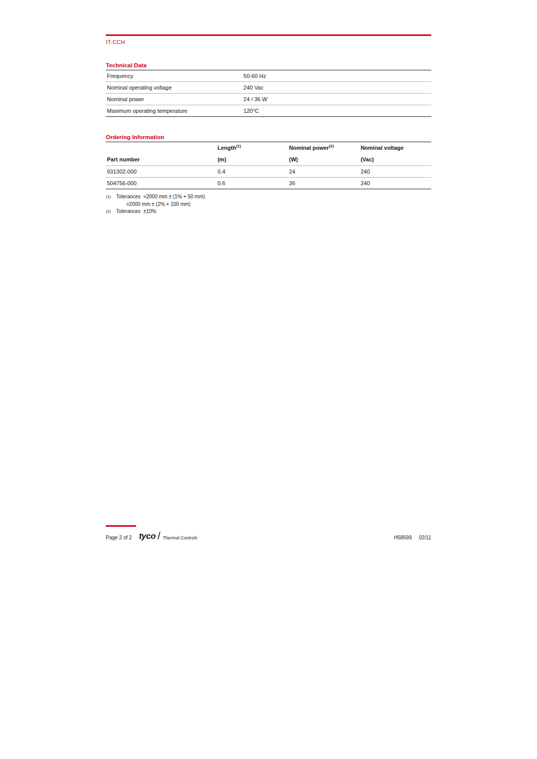IT-CCH
Technical Data
| Frequency | 50-60 Hz |
| Nominal operating voltage | 240 Vac |
| Nominal power | 24 / 36 W |
| Maximum operating temperature | 120°C |
Ordering Information
| | Length (1) | Nominal power (2) | Nominal voltage |
| --- | --- | --- | --- |
| Part number | (m) | (W) | (Vac) |
| 931302-000 | 0.4 | 24 | 240 |
| 504756-000 | 0.6 | 36 | 240 |
(1)
Tolerances <2000 mm ± (1% + 50 mm)
>2000 mm ± (2% + 100 mm)
(2)
Tolerances ±10%
Page 2 of 2
tyco / Thermal Controls
H5859902/11